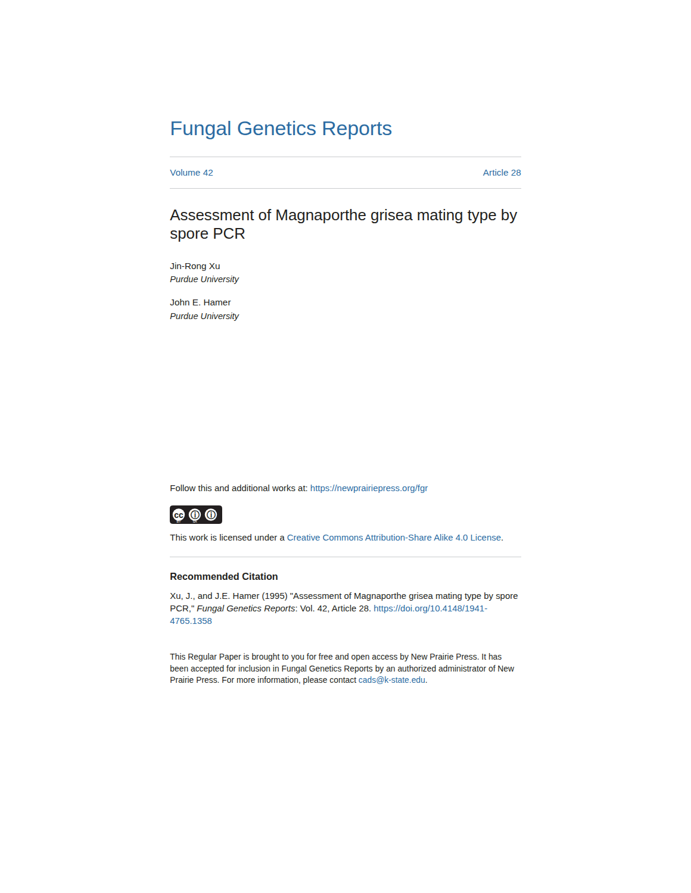Fungal Genetics Reports
Volume 42 Article 28
Assessment of Magnaporthe grisea mating type by spore PCR
Jin-Rong Xu
Purdue University
John E. Hamer
Purdue University
Follow this and additional works at: https://newprairiepress.org/fgr
cc ⓘ ⓘ BY SA
This work is licensed under a Creative Commons Attribution-Share Alike 4.0 License.
Recommended Citation
Xu, J., and J.E. Hamer (1995) "Assessment of Magnaporthe grisea mating type by spore PCR," Fungal Genetics Reports: Vol. 42, Article 28. https://doi.org/10.4148/1941-4765.1358
This Regular Paper is brought to you for free and open access by New Prairie Press. It has been accepted for inclusion in Fungal Genetics Reports by an authorized administrator of New Prairie Press. For more information, please contact cads@k-state.edu.